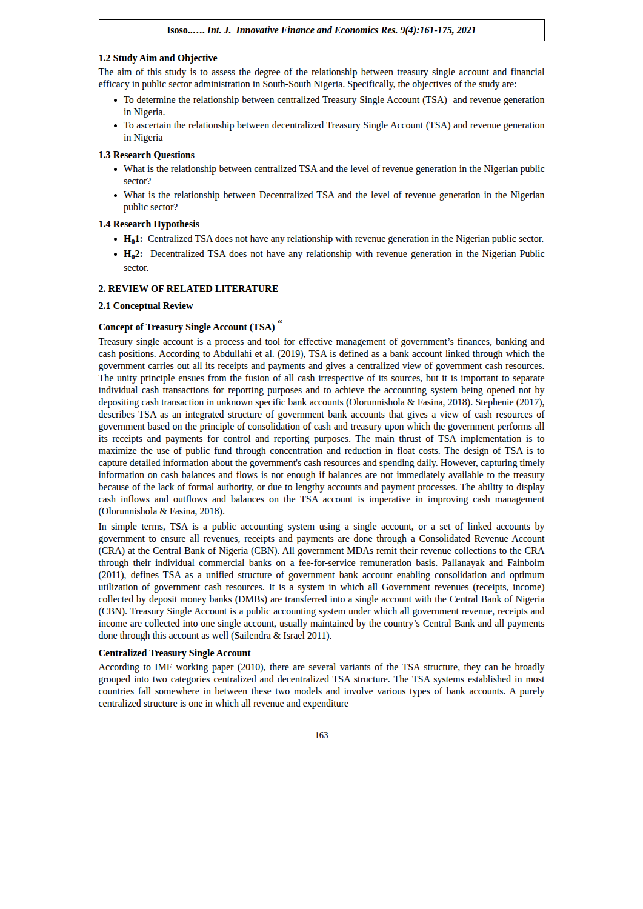Isoso..…. Int. J. Innovative Finance and Economics Res. 9(4):161-175, 2021
1.2 Study Aim and Objective
The aim of this study is to assess the degree of the relationship between treasury single account and financial efficacy in public sector administration in South-South Nigeria. Specifically, the objectives of the study are:
To determine the relationship between centralized Treasury Single Account (TSA) and revenue generation in Nigeria.
To ascertain the relationship between decentralized Treasury Single Account (TSA) and revenue generation in Nigeria
1.3 Research Questions
What is the relationship between centralized TSA and the level of revenue generation in the Nigerian public sector?
What is the relationship between Decentralized TSA and the level of revenue generation in the Nigerian public sector?
1.4 Research Hypothesis
H01: Centralized TSA does not have any relationship with revenue generation in the Nigerian public sector.
H02: Decentralized TSA does not have any relationship with revenue generation in the Nigerian Public sector.
2. REVIEW OF RELATED LITERATURE
2.1 Conceptual Review
Concept of Treasury Single Account (TSA) “
Treasury single account is a process and tool for effective management of government’s finances, banking and cash positions. According to Abdullahi et al. (2019), TSA is defined as a bank account linked through which the government carries out all its receipts and payments and gives a centralized view of government cash resources. The unity principle ensues from the fusion of all cash irrespective of its sources, but it is important to separate individual cash transactions for reporting purposes and to achieve the accounting system being opened not by depositing cash transaction in unknown specific bank accounts (Olorunnishola & Fasina, 2018). Stephenie (2017), describes TSA as an integrated structure of government bank accounts that gives a view of cash resources of government based on the principle of consolidation of cash and treasury upon which the government performs all its receipts and payments for control and reporting purposes. The main thrust of TSA implementation is to maximize the use of public fund through concentration and reduction in float costs. The design of TSA is to capture detailed information about the government's cash resources and spending daily. However, capturing timely information on cash balances and flows is not enough if balances are not immediately available to the treasury because of the lack of formal authority, or due to lengthy accounts and payment processes. The ability to display cash inflows and outflows and balances on the TSA account is imperative in improving cash management (Olorunnishola & Fasina, 2018).
In simple terms, TSA is a public accounting system using a single account, or a set of linked accounts by government to ensure all revenues, receipts and payments are done through a Consolidated Revenue Account (CRA) at the Central Bank of Nigeria (CBN). All government MDAs remit their revenue collections to the CRA through their individual commercial banks on a fee-for-service remuneration basis. Pallanayak and Fainboim (2011), defines TSA as a unified structure of government bank account enabling consolidation and optimum utilization of government cash resources. It is a system in which all Government revenues (receipts, income) collected by deposit money banks (DMBs) are transferred into a single account with the Central Bank of Nigeria (CBN). Treasury Single Account is a public accounting system under which all government revenue, receipts and income are collected into one single account, usually maintained by the country’s Central Bank and all payments done through this account as well (Sailendra & Israel 2011).
Centralized Treasury Single Account
According to IMF working paper (2010), there are several variants of the TSA structure, they can be broadly grouped into two categories centralized and decentralized TSA structure. The TSA systems established in most countries fall somewhere in between these two models and involve various types of bank accounts. A purely centralized structure is one in which all revenue and expenditure
163